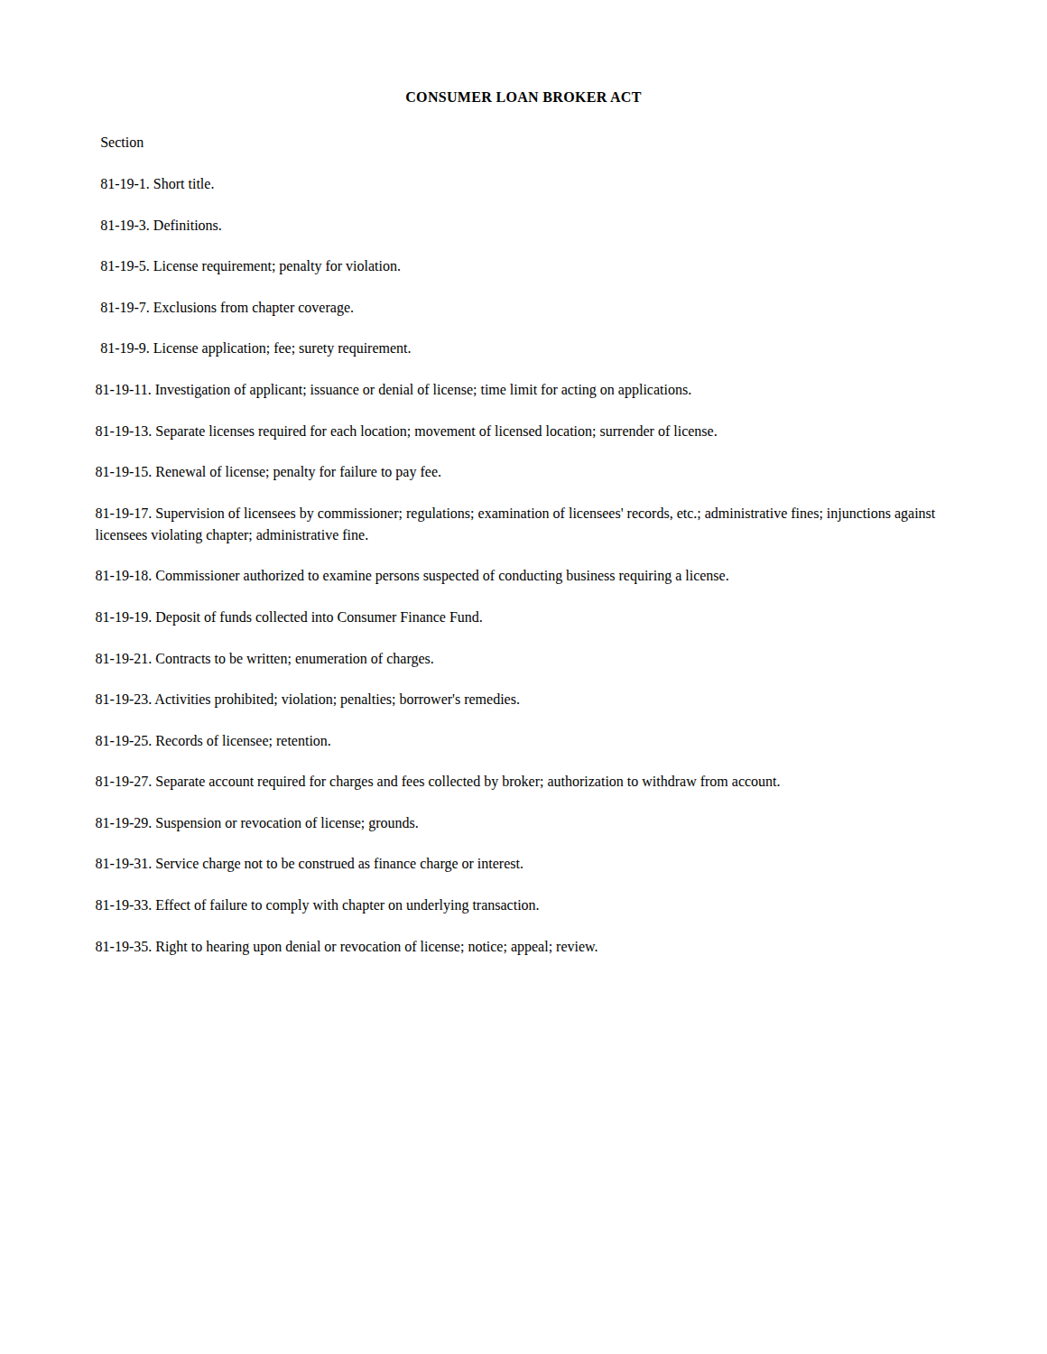CONSUMER LOAN BROKER ACT
Section
81-19-1. Short title.
81-19-3. Definitions.
81-19-5. License requirement; penalty for violation.
81-19-7. Exclusions from chapter coverage.
81-19-9. License application; fee; surety requirement.
81-19-11. Investigation of applicant; issuance or denial of license; time limit for acting on applications.
81-19-13. Separate licenses required for each location; movement of licensed location; surrender of license.
81-19-15. Renewal of license; penalty for failure to pay fee.
81-19-17. Supervision of licensees by commissioner; regulations; examination of licensees' records, etc.; administrative fines; injunctions against licensees violating chapter; administrative fine.
81-19-18. Commissioner authorized to examine persons suspected of conducting business requiring a license.
81-19-19. Deposit of funds collected into Consumer Finance Fund.
81-19-21. Contracts to be written; enumeration of charges.
81-19-23. Activities prohibited; violation; penalties; borrower's remedies.
81-19-25. Records of licensee; retention.
81-19-27. Separate account required for charges and fees collected by broker; authorization to withdraw from account.
81-19-29. Suspension or revocation of license; grounds.
81-19-31. Service charge not to be construed as finance charge or interest.
81-19-33. Effect of failure to comply with chapter on underlying transaction.
81-19-35. Right to hearing upon denial or revocation of license; notice; appeal; review.